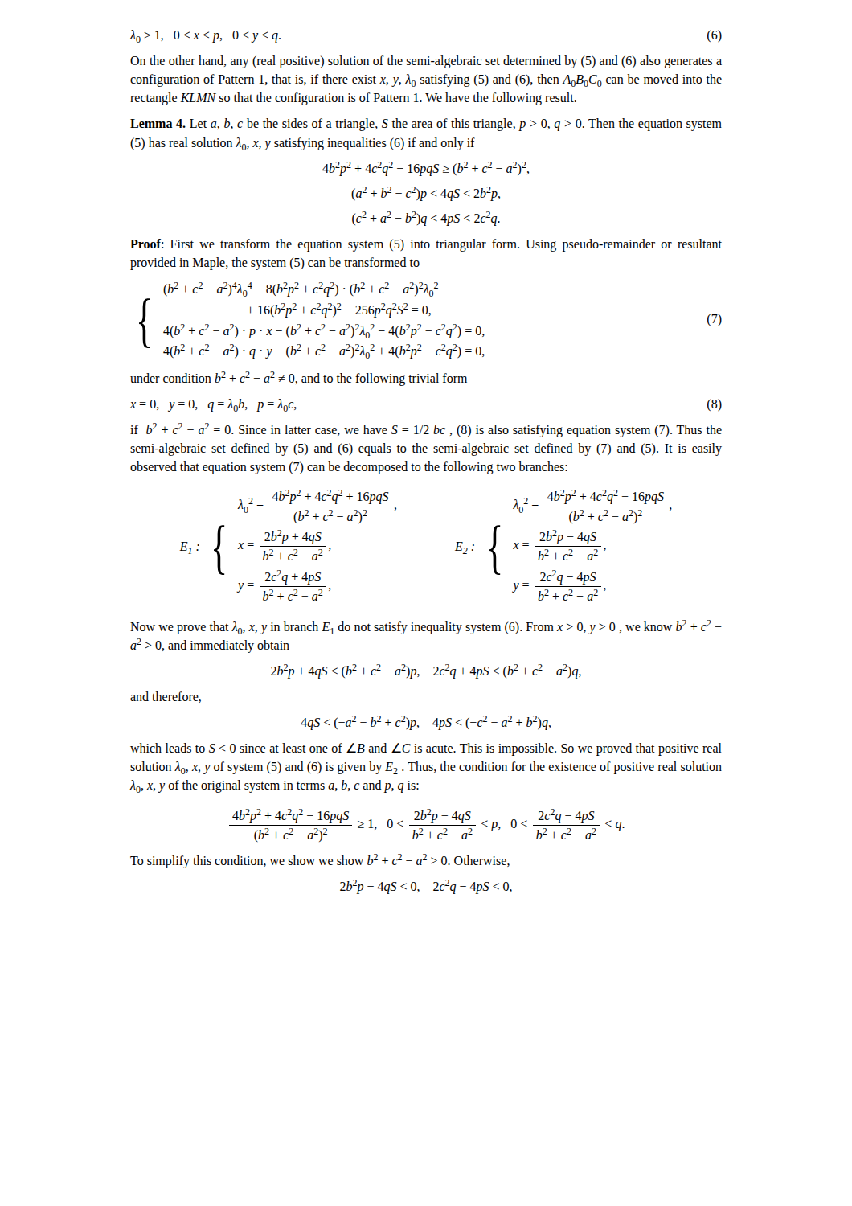λ0 ≥ 1, 0 < x < p, 0 < y < q. (6)
On the other hand, any (real positive) solution of the semi-algebraic set determined by (5) and (6) also generates a configuration of Pattern 1, that is, if there exist x, y, λ0 satisfying (5) and (6), then A0B0C0 can be moved into the rectangle KLMN so that the configuration is of Pattern 1. We have the following result.
Lemma 4. Let a, b, c be the sides of a triangle, S the area of this triangle, p > 0, q > 0. Then the equation system (5) has real solution λ0, x, y satisfying inequalities (6) if and only if
4b2p2 + 4c2q2 − 16pqS ≥ (b2 + c2 − a2)2,
(a2 + b2 − c2)p < 4qS < 2b2p,
(c2 + a2 − b2)q < 4pS < 2c2q.
Proof: First we transform the equation system (5) into triangular form. Using pseudo-remainder or resultant provided in Maple, the system (5) can be transformed to
{
(b2 + c2 − a2)4λ04 − 8(b2p2 + c2q2) · (b2 + c2 − a2)2λ02
+ 16(b2p2 + c2q2)2 − 256p2q2S2 = 0,
4(b2 + c2 − a2) · p · x − (b2 + c2 − a2)2λ02 − 4(b2p2 − c2q2) = 0,
4(b2 + c2 − a2) · q · y − (b2 + c2 − a2)2λ02 + 4(b2p2 − c2q2) = 0,
(7)
under condition b2 + c2 − a2 ≠ 0, and to the following trivial form
x = 0, y = 0, q = λ0b, p = λ0c, (8)
if b2 + c2 − a2 = 0. Since in latter case, we have S = 1/2 bc , (8) is also satisfying equation system (7). Thus the semi-algebraic set defined by (5) and (6) equals to the semi-algebraic set defined by (7) and (5). It is easily observed that equation system (7) can be decomposed to the following two branches:
E1 : {
λ02 = 4b2p2 + 4c2q2 + 16pqS(b2 + c2 − a2)2,
x = 2b2p + 4qS b2 + c2 − a2,
y = 2c2q + 4pS b2 + c2 − a2,
E2 : {
λ02 = 4b2p2 + 4c2q2 − 16pqS(b2 + c2 − a2)2,
x = 2b2p − 4qS b2 + c2 − a2,
y = 2c2q − 4pS b2 + c2 − a2,
Now we prove that λ0, x, y in branch E1 do not satisfy inequality system (6). From x > 0, y > 0 , we know b2 + c2 − a2 > 0, and immediately obtain
2b2p + 4qS < (b2 + c2 − a2)p, 2c2q + 4pS < (b2 + c2 − a2)q,
and therefore,
4qS < (−a2 − b2 + c2)p, 4pS < (−c2 − a2 + b2)q,
which leads to S < 0 since at least one of ∠B and ∠C is acute. This is impossible. So we proved that positive real solution λ0, x, y of system (5) and (6) is given by E2 . Thus, the condition for the existence of positive real solution λ0, x, y of the original system in terms a, b, c and p, q is:
4b2p2 + 4c2q2 − 16pqS(b2 + c2 − a2)2 ≥ 1, 0 < 2b2p − 4qS b2 + c2 − a2 < p, 0 < 2c2q − 4pS b2 + c2 − a2 < q.
To simplify this condition, we show we show b2 + c2 − a2 > 0. Otherwise,
2b2p − 4qS < 0, 2c2q − 4pS < 0,